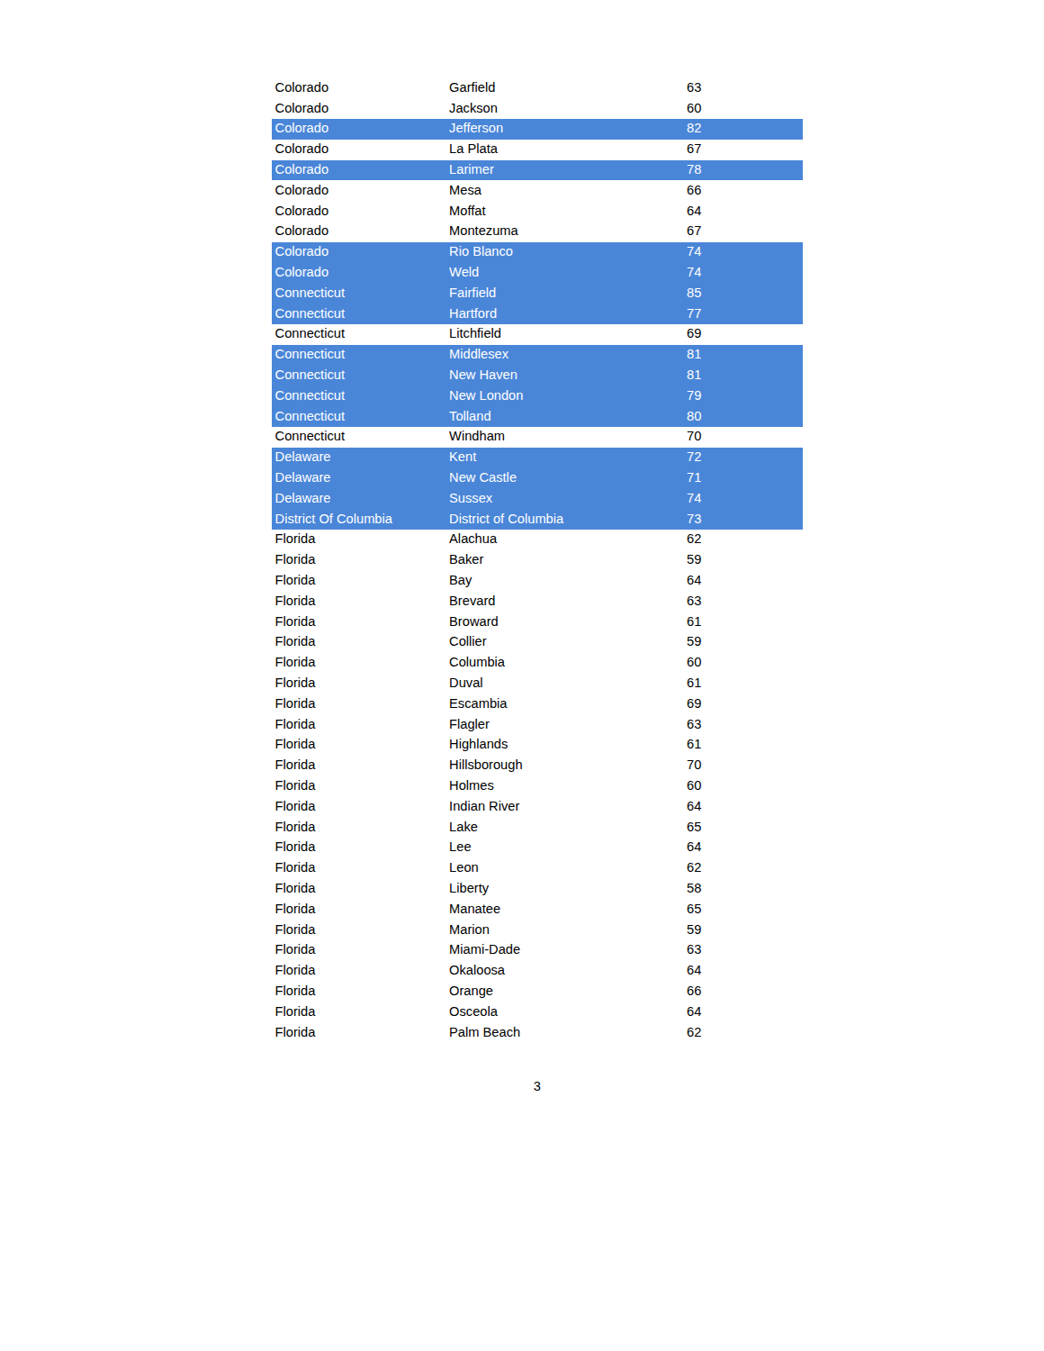| Colorado | Garfield | 63 |
| Colorado | Jackson | 60 |
| Colorado | Jefferson | 82 |
| Colorado | La Plata | 67 |
| Colorado | Larimer | 78 |
| Colorado | Mesa | 66 |
| Colorado | Moffat | 64 |
| Colorado | Montezuma | 67 |
| Colorado | Rio Blanco | 74 |
| Colorado | Weld | 74 |
| Connecticut | Fairfield | 85 |
| Connecticut | Hartford | 77 |
| Connecticut | Litchfield | 69 |
| Connecticut | Middlesex | 81 |
| Connecticut | New Haven | 81 |
| Connecticut | New London | 79 |
| Connecticut | Tolland | 80 |
| Connecticut | Windham | 70 |
| Delaware | Kent | 72 |
| Delaware | New Castle | 71 |
| Delaware | Sussex | 74 |
| District Of Columbia | District of Columbia | 73 |
| Florida | Alachua | 62 |
| Florida | Baker | 59 |
| Florida | Bay | 64 |
| Florida | Brevard | 63 |
| Florida | Broward | 61 |
| Florida | Collier | 59 |
| Florida | Columbia | 60 |
| Florida | Duval | 61 |
| Florida | Escambia | 69 |
| Florida | Flagler | 63 |
| Florida | Highlands | 61 |
| Florida | Hillsborough | 70 |
| Florida | Holmes | 60 |
| Florida | Indian River | 64 |
| Florida | Lake | 65 |
| Florida | Lee | 64 |
| Florida | Leon | 62 |
| Florida | Liberty | 58 |
| Florida | Manatee | 65 |
| Florida | Marion | 59 |
| Florida | Miami-Dade | 63 |
| Florida | Okaloosa | 64 |
| Florida | Orange | 66 |
| Florida | Osceola | 64 |
| Florida | Palm Beach | 62 |
3